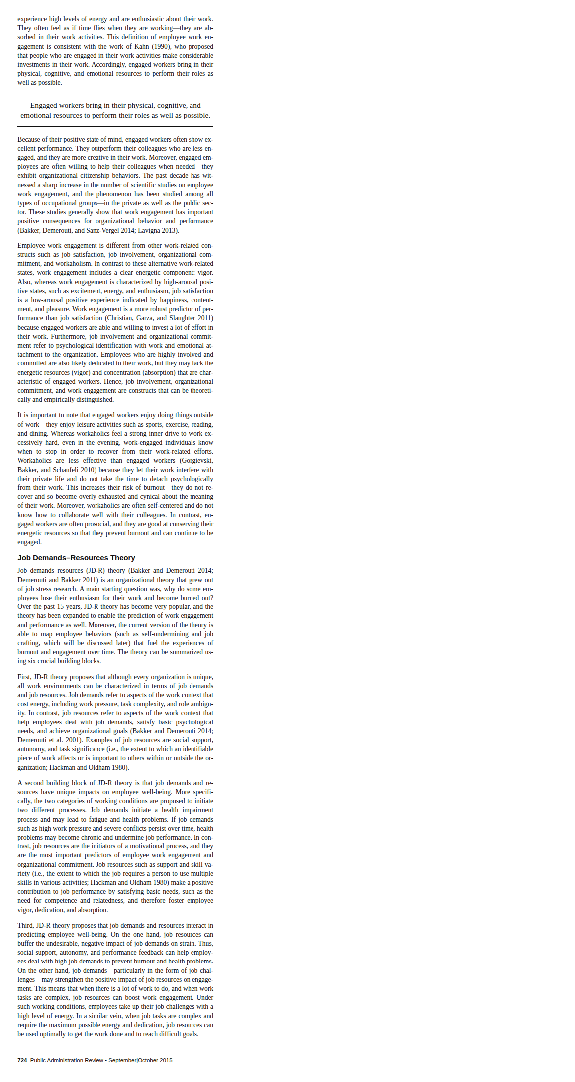experience high levels of energy and are enthusiastic about their work. They often feel as if time flies when they are working—they are absorbed in their work activities. This definition of employee work engagement is consistent with the work of Kahn (1990), who proposed that people who are engaged in their work activities make considerable investments in their work. Accordingly, engaged workers bring in their physical, cognitive, and emotional resources to perform their roles as well as possible.
Engaged workers bring in their physical, cognitive, and emotional resources to perform their roles as well as possible.
Because of their positive state of mind, engaged workers often show excellent performance. They outperform their colleagues who are less engaged, and they are more creative in their work. Moreover, engaged employees are often willing to help their colleagues when needed—they exhibit organizational citizenship behaviors. The past decade has witnessed a sharp increase in the number of scientific studies on employee work engagement, and the phenomenon has been studied among all types of occupational groups—in the private as well as the public sector. These studies generally show that work engagement has important positive consequences for organizational behavior and performance (Bakker, Demerouti, and Sanz-Vergel 2014; Lavigna 2013).
Employee work engagement is different from other work-related constructs such as job satisfaction, job involvement, organizational commitment, and workaholism. In contrast to these alternative work-related states, work engagement includes a clear energetic component: vigor. Also, whereas work engagement is characterized by high-arousal positive states, such as excitement, energy, and enthusiasm, job satisfaction is a low-arousal positive experience indicated by happiness, contentment, and pleasure. Work engagement is a more robust predictor of performance than job satisfaction (Christian, Garza, and Slaughter 2011) because engaged workers are able and willing to invest a lot of effort in their work. Furthermore, job involvement and organizational commitment refer to psychological identification with work and emotional attachment to the organization. Employees who are highly involved and committed are also likely dedicated to their work, but they may lack the energetic resources (vigor) and concentration (absorption) that are characteristic of engaged workers. Hence, job involvement, organizational commitment, and work engagement are constructs that can be theoretically and empirically distinguished.
It is important to note that engaged workers enjoy doing things outside of work—they enjoy leisure activities such as sports, exercise, reading, and dining. Whereas workaholics feel a strong inner drive to work excessively hard, even in the evening, work-engaged individuals know when to stop in order to recover from their work-related efforts. Workaholics are less effective than engaged workers (Gorgievski, Bakker, and Schaufeli 2010) because they let their work interfere with their private life and do not take the time to detach psychologically from their work. This increases their risk of burnout—they do not recover and so become overly exhausted and cynical about the meaning of their work. Moreover, workaholics are often self-centered and do not know how to collaborate well with their colleagues. In contrast, engaged workers are often prosocial, and they are good at conserving their energetic resources so that they prevent burnout and can continue to be engaged.
Job Demands–Resources Theory
Job demands–resources (JD-R) theory (Bakker and Demerouti 2014; Demerouti and Bakker 2011) is an organizational theory that grew out of job stress research. A main starting question was, why do some employees lose their enthusiasm for their work and become burned out? Over the past 15 years, JD-R theory has become very popular, and the theory has been expanded to enable the prediction of work engagement and performance as well. Moreover, the current version of the theory is able to map employee behaviors (such as self-undermining and job crafting, which will be discussed later) that fuel the experiences of burnout and engagement over time. The theory can be summarized using six crucial building blocks.
First, JD-R theory proposes that although every organization is unique, all work environments can be characterized in terms of job demands and job resources. Job demands refer to aspects of the work context that cost energy, including work pressure, task complexity, and role ambiguity. In contrast, job resources refer to aspects of the work context that help employees deal with job demands, satisfy basic psychological needs, and achieve organizational goals (Bakker and Demerouti 2014; Demerouti et al. 2001). Examples of job resources are social support, autonomy, and task significance (i.e., the extent to which an identifiable piece of work affects or is important to others within or outside the organization; Hackman and Oldham 1980).
A second building block of JD-R theory is that job demands and resources have unique impacts on employee well-being. More specifically, the two categories of working conditions are proposed to initiate two different processes. Job demands initiate a health impairment process and may lead to fatigue and health problems. If job demands such as high work pressure and severe conflicts persist over time, health problems may become chronic and undermine job performance. In contrast, job resources are the initiators of a motivational process, and they are the most important predictors of employee work engagement and organizational commitment. Job resources such as support and skill variety (i.e., the extent to which the job requires a person to use multiple skills in various activities; Hackman and Oldham 1980) make a positive contribution to job performance by satisfying basic needs, such as the need for competence and relatedness, and therefore foster employee vigor, dedication, and absorption.
Third, JD-R theory proposes that job demands and resources interact in predicting employee well-being. On the one hand, job resources can buffer the undesirable, negative impact of job demands on strain. Thus, social support, autonomy, and performance feedback can help employees deal with high job demands to prevent burnout and health problems. On the other hand, job demands—particularly in the form of job challenges—may strengthen the positive impact of job resources on engagement. This means that when there is a lot of work to do, and when work tasks are complex, job resources can boost work engagement. Under such working conditions, employees take up their job challenges with a high level of energy. In a similar vein, when job tasks are complex and require the maximum possible energy and dedication, job resources can be used optimally to get the work done and to reach difficult goals.
724 Public Administration Review • September|October 2015